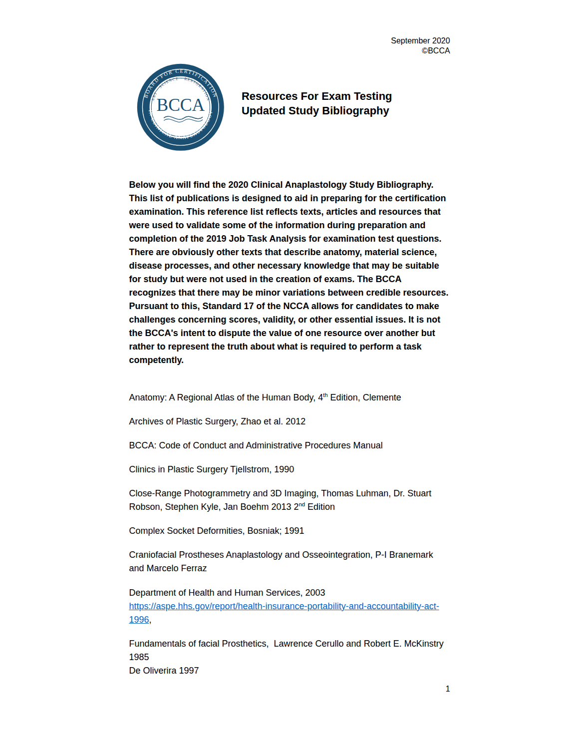September 2020
©BCCA
BOARD FOR CERTIFICATION IN CLINICAL ANAPLASTOLOGY ART · SCIENCE · RESTORATION BCCA
Resources For Exam Testing
Updated Study Bibliography
Below you will find the 2020 Clinical Anaplastology Study Bibliography. This list of publications is designed to aid in preparing for the certification examination. This reference list reflects texts, articles and resources that were used to validate some of the information during preparation and completion of the 2019 Job Task Analysis for examination test questions. There are obviously other texts that describe anatomy, material science, disease processes, and other necessary knowledge that may be suitable for study but were not used in the creation of exams. The BCCA recognizes that there may be minor variations between credible resources. Pursuant to this, Standard 17 of the NCCA allows for candidates to make challenges concerning scores, validity, or other essential issues. It is not the BCCA's intent to dispute the value of one resource over another but rather to represent the truth about what is required to perform a task competently.
Anatomy: A Regional Atlas of the Human Body, 4th Edition, Clemente
Archives of Plastic Surgery, Zhao et al. 2012
BCCA: Code of Conduct and Administrative Procedures Manual
Clinics in Plastic Surgery Tjellstrom, 1990
Close-Range Photogrammetry and 3D Imaging, Thomas Luhman, Dr. Stuart Robson, Stephen Kyle, Jan Boehm 2013 2nd Edition
Complex Socket Deformities, Bosniak; 1991
Craniofacial Prostheses Anaplastology and Osseointegration, P-I Branemark and Marcelo Ferraz
Department of Health and Human Services, 2003 https://aspe.hhs.gov/report/health-insurance-portability-and-accountability-act-1996,
Fundamentals of facial Prosthetics, Lawrence Cerullo and Robert E. McKinstry 1985
De Oliverira 1997
1